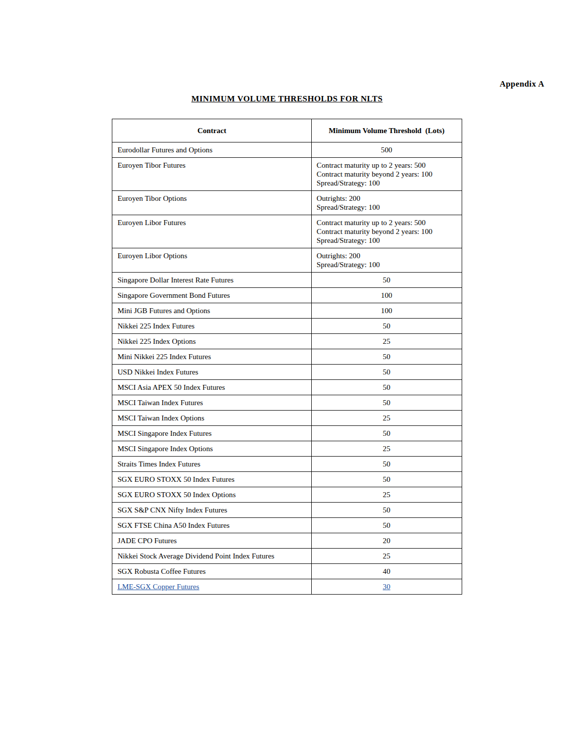Appendix A
MINIMUM VOLUME THRESHOLDS FOR NLTS
| Contract | Minimum Volume Threshold (Lots) |
| --- | --- |
| Eurodollar Futures and Options | 500 |
| Euroyen Tibor Futures | Contract maturity up to 2 years: 500 Contract maturity beyond 2 years: 100 Spread/Strategy: 100 |
| Euroyen Tibor Options | Outrights: 200 Spread/Strategy: 100 |
| Euroyen Libor Futures | Contract maturity up to 2 years: 500 Contract maturity beyond 2 years: 100 Spread/Strategy: 100 |
| Euroyen Libor Options | Outrights: 200 Spread/Strategy: 100 |
| Singapore Dollar Interest Rate Futures | 50 |
| Singapore Government Bond Futures | 100 |
| Mini JGB Futures and Options | 100 |
| Nikkei 225 Index Futures | 50 |
| Nikkei 225 Index Options | 25 |
| Mini Nikkei 225 Index Futures | 50 |
| USD Nikkei Index Futures | 50 |
| MSCI Asia APEX 50 Index Futures | 50 |
| MSCI Taiwan Index Futures | 50 |
| MSCI Taiwan Index Options | 25 |
| MSCI Singapore Index Futures | 50 |
| MSCI Singapore Index Options | 25 |
| Straits Times Index Futures | 50 |
| SGX EURO STOXX 50 Index Futures | 50 |
| SGX EURO STOXX 50 Index Options | 25 |
| SGX S&P CNX Nifty Index Futures | 50 |
| SGX FTSE China A50 Index Futures | 50 |
| JADE CPO Futures | 20 |
| Nikkei Stock Average Dividend Point Index Futures | 25 |
| SGX Robusta Coffee Futures | 40 |
| LME-SGX Copper Futures | 30 |